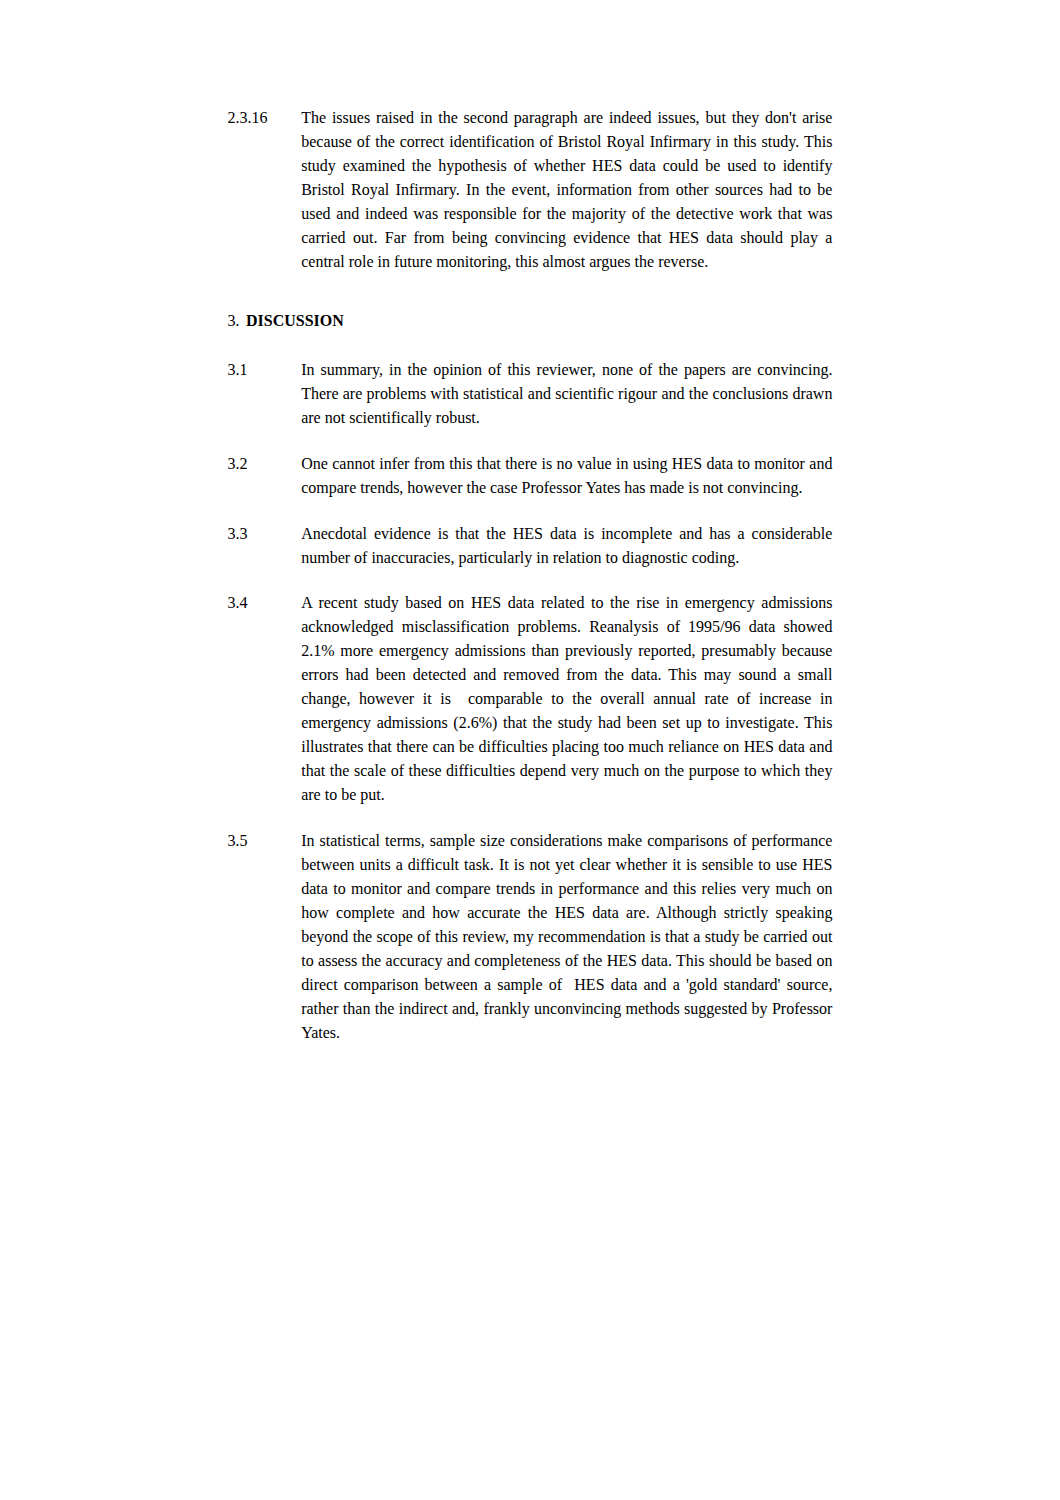2.3.16
The issues raised in the second paragraph are indeed issues, but they don't arise because of the correct identification of Bristol Royal Infirmary in this study. This study examined the hypothesis of whether HES data could be used to identify Bristol Royal Infirmary. In the event, information from other sources had to be used and indeed was responsible for the majority of the detective work that was carried out. Far from being convincing evidence that HES data should play a central role in future monitoring, this almost argues the reverse.
3. DISCUSSION
3.1
In summary, in the opinion of this reviewer, none of the papers are convincing. There are problems with statistical and scientific rigour and the conclusions drawn are not scientifically robust.
3.2
One cannot infer from this that there is no value in using HES data to monitor and compare trends, however the case Professor Yates has made is not convincing.
3.3
Anecdotal evidence is that the HES data is incomplete and has a considerable number of inaccuracies, particularly in relation to diagnostic coding.
3.4
A recent study based on HES data related to the rise in emergency admissions acknowledged misclassification problems. Reanalysis of 1995/96 data showed 2.1% more emergency admissions than previously reported, presumably because errors had been detected and removed from the data. This may sound a small change, however it is comparable to the overall annual rate of increase in emergency admissions (2.6%) that the study had been set up to investigate. This illustrates that there can be difficulties placing too much reliance on HES data and that the scale of these difficulties depend very much on the purpose to which they are to be put.
3.5
In statistical terms, sample size considerations make comparisons of performance between units a difficult task. It is not yet clear whether it is sensible to use HES data to monitor and compare trends in performance and this relies very much on how complete and how accurate the HES data are. Although strictly speaking beyond the scope of this review, my recommendation is that a study be carried out to assess the accuracy and completeness of the HES data. This should be based on direct comparison between a sample of HES data and a 'gold standard' source, rather than the indirect and, frankly unconvincing methods suggested by Professor Yates.